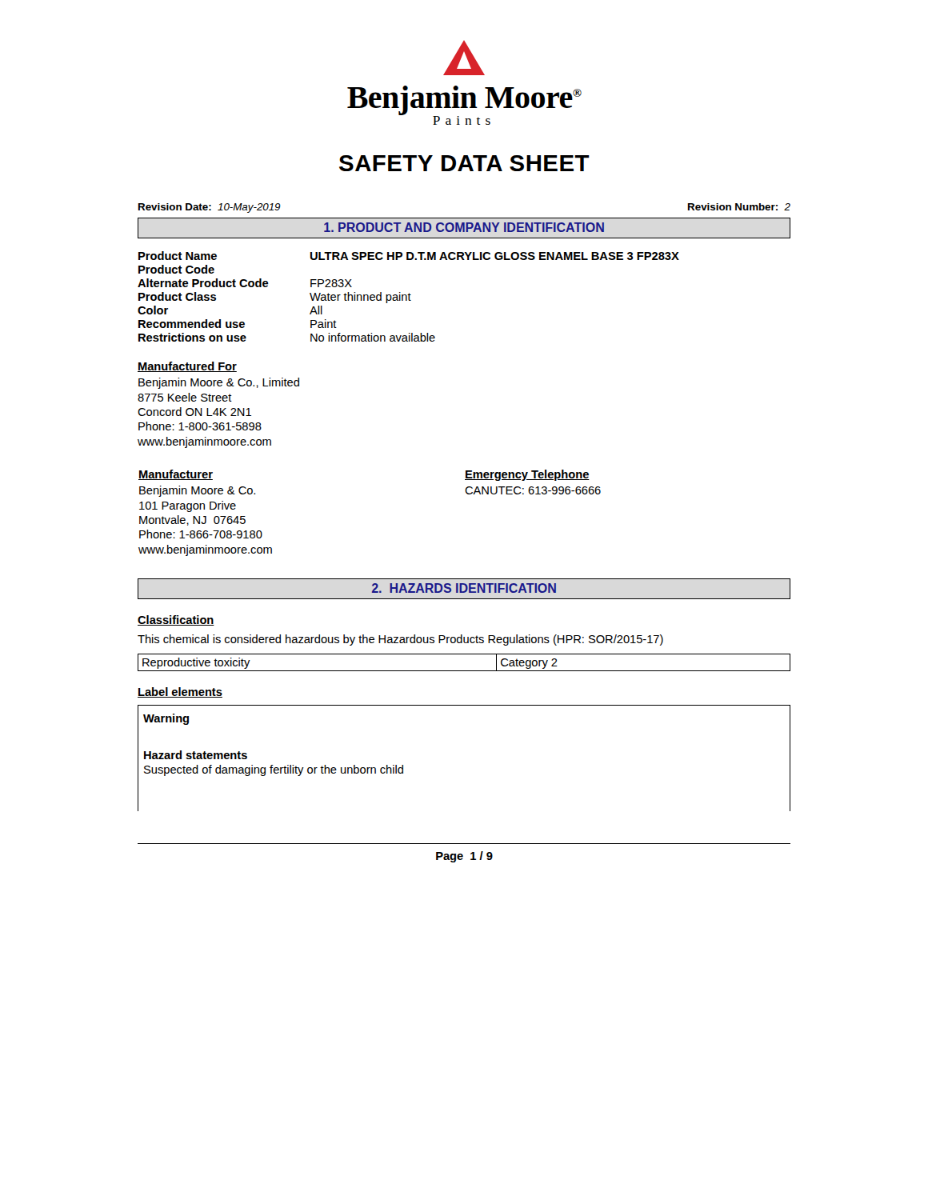Benjamin Moore®
Paints
SAFETY DATA SHEET
Revision Date: 10-May-2019 Revision Number: 2
1. PRODUCT AND COMPANY IDENTIFICATION
| Product Name | ULTRA SPEC HP D.T.M ACRYLIC GLOSS ENAMEL BASE 3 FP283X |
| Product Code |
| Alternate Product Code | FP283X |
| Product Class | Water thinned paint |
| Color | All |
| Recommended use | Paint |
| Restrictions on use | No information available |
Manufactured For
Benjamin Moore & Co., Limited
8775 Keele Street
Concord ON L4K 2N1
Phone: 1-800-361-5898
www.benjaminmoore.com
| Manufacturer Benjamin Moore & Co. 101 Paragon Drive Montvale, NJ 07645 Phone: 1-866-708-9180 www.benjaminmoore.com | Emergency Telephone CANUTEC: 613-996-6666 |
2. HAZARDS IDENTIFICATION
Classification
This chemical is considered hazardous by the Hazardous Products Regulations (HPR: SOR/2015-17)
| Reproductive toxicity | Category 2 |
Label elements
Warning
Hazard statements
Suspected of damaging fertility or the unborn child
Page 1 / 9